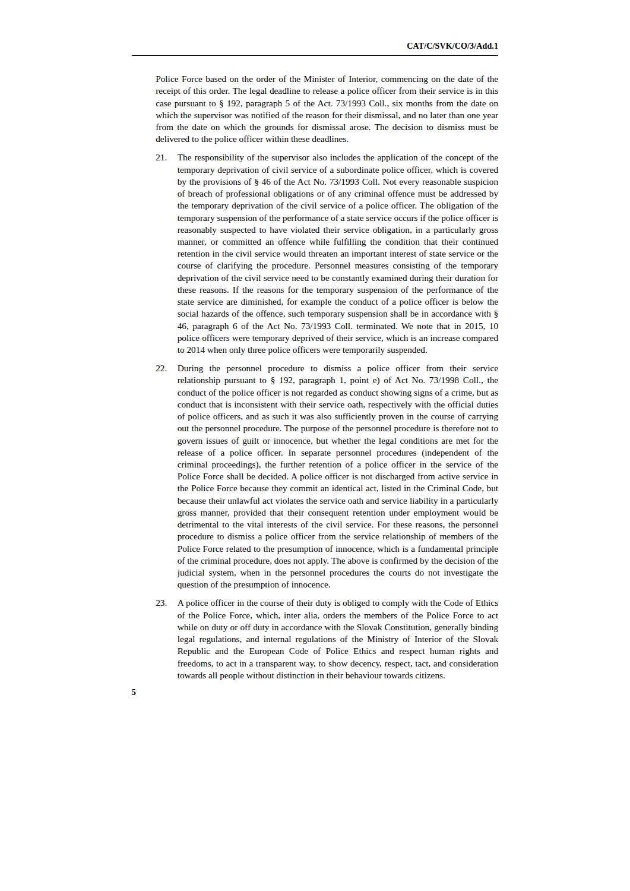CAT/C/SVK/CO/3/Add.1
Police Force based on the order of the Minister of Interior, commencing on the date of the receipt of this order. The legal deadline to release a police officer from their service is in this case pursuant to § 192, paragraph 5 of the Act. 73/1993 Coll., six months from the date on which the supervisor was notified of the reason for their dismissal, and no later than one year from the date on which the grounds for dismissal arose. The decision to dismiss must be delivered to the police officer within these deadlines.
21. The responsibility of the supervisor also includes the application of the concept of the temporary deprivation of civil service of a subordinate police officer, which is covered by the provisions of § 46 of the Act No. 73/1993 Coll. Not every reasonable suspicion of breach of professional obligations or of any criminal offence must be addressed by the temporary deprivation of the civil service of a police officer. The obligation of the temporary suspension of the performance of a state service occurs if the police officer is reasonably suspected to have violated their service obligation, in a particularly gross manner, or committed an offence while fulfilling the condition that their continued retention in the civil service would threaten an important interest of state service or the course of clarifying the procedure. Personnel measures consisting of the temporary deprivation of the civil service need to be constantly examined during their duration for these reasons. If the reasons for the temporary suspension of the performance of the state service are diminished, for example the conduct of a police officer is below the social hazards of the offence, such temporary suspension shall be in accordance with § 46, paragraph 6 of the Act No. 73/1993 Coll. terminated. We note that in 2015, 10 police officers were temporary deprived of their service, which is an increase compared to 2014 when only three police officers were temporarily suspended.
22. During the personnel procedure to dismiss a police officer from their service relationship pursuant to § 192, paragraph 1, point e) of Act No. 73/1998 Coll., the conduct of the police officer is not regarded as conduct showing signs of a crime, but as conduct that is inconsistent with their service oath, respectively with the official duties of police officers, and as such it was also sufficiently proven in the course of carrying out the personnel procedure. The purpose of the personnel procedure is therefore not to govern issues of guilt or innocence, but whether the legal conditions are met for the release of a police officer. In separate personnel procedures (independent of the criminal proceedings), the further retention of a police officer in the service of the Police Force shall be decided. A police officer is not discharged from active service in the Police Force because they commit an identical act, listed in the Criminal Code, but because their unlawful act violates the service oath and service liability in a particularly gross manner, provided that their consequent retention under employment would be detrimental to the vital interests of the civil service. For these reasons, the personnel procedure to dismiss a police officer from the service relationship of members of the Police Force related to the presumption of innocence, which is a fundamental principle of the criminal procedure, does not apply. The above is confirmed by the decision of the judicial system, when in the personnel procedures the courts do not investigate the question of the presumption of innocence.
23. A police officer in the course of their duty is obliged to comply with the Code of Ethics of the Police Force, which, inter alia, orders the members of the Police Force to act while on duty or off duty in accordance with the Slovak Constitution, generally binding legal regulations, and internal regulations of the Ministry of Interior of the Slovak Republic and the European Code of Police Ethics and respect human rights and freedoms, to act in a transparent way, to show decency, respect, tact, and consideration towards all people without distinction in their behaviour towards citizens.
5